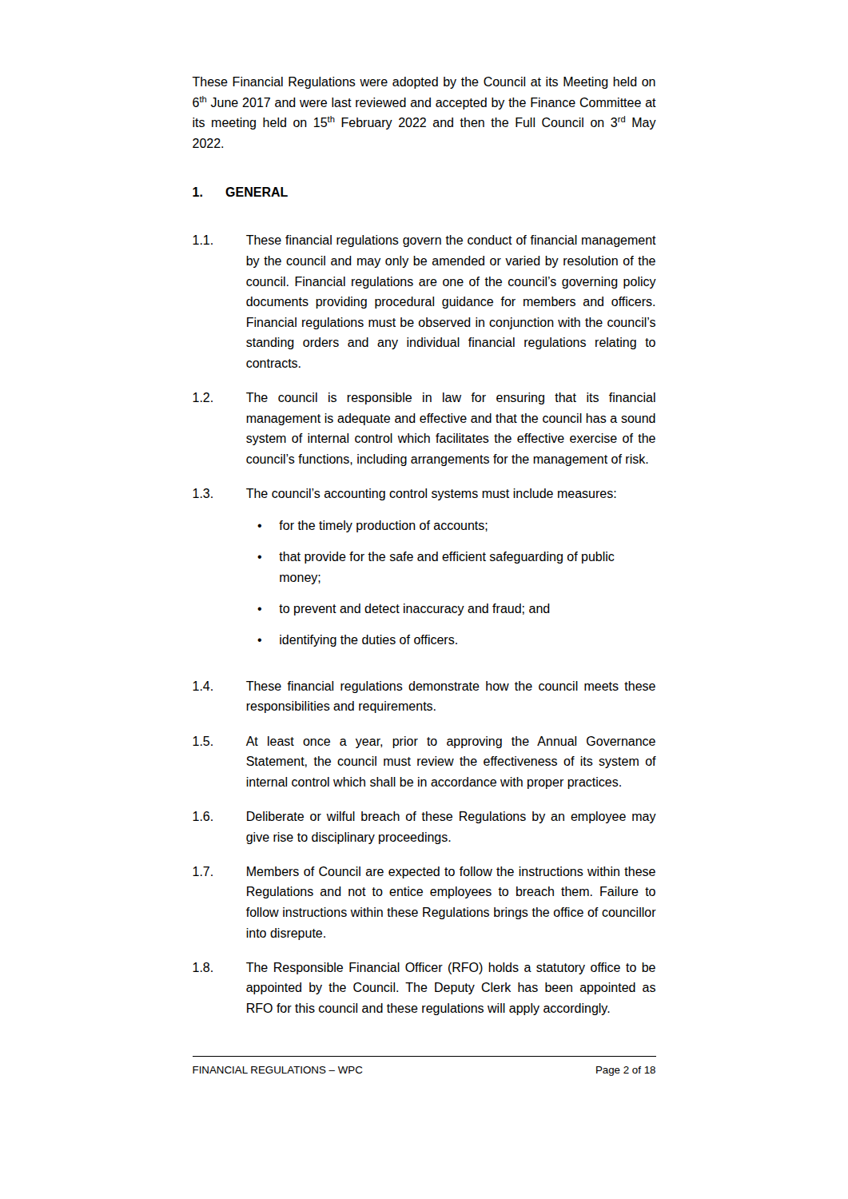These Financial Regulations were adopted by the Council at its Meeting held on 6th June 2017 and were last reviewed and accepted by the Finance Committee at its meeting held on 15th February 2022 and then the Full Council on 3rd May 2022.
1. GENERAL
1.1. These financial regulations govern the conduct of financial management by the council and may only be amended or varied by resolution of the council. Financial regulations are one of the council’s governing policy documents providing procedural guidance for members and officers. Financial regulations must be observed in conjunction with the council’s standing orders and any individual financial regulations relating to contracts.
1.2. The council is responsible in law for ensuring that its financial management is adequate and effective and that the council has a sound system of internal control which facilitates the effective exercise of the council’s functions, including arrangements for the management of risk.
1.3. The council’s accounting control systems must include measures:
for the timely production of accounts;
that provide for the safe and efficient safeguarding of public money;
to prevent and detect inaccuracy and fraud; and
identifying the duties of officers.
1.4. These financial regulations demonstrate how the council meets these responsibilities and requirements.
1.5. At least once a year, prior to approving the Annual Governance Statement, the council must review the effectiveness of its system of internal control which shall be in accordance with proper practices.
1.6. Deliberate or wilful breach of these Regulations by an employee may give rise to disciplinary proceedings.
1.7. Members of Council are expected to follow the instructions within these Regulations and not to entice employees to breach them. Failure to follow instructions within these Regulations brings the office of councillor into disrepute.
1.8. The Responsible Financial Officer (RFO) holds a statutory office to be appointed by the Council. The Deputy Clerk has been appointed as RFO for this council and these regulations will apply accordingly.
FINANCIAL REGULATIONS – WPC Page 2 of 18